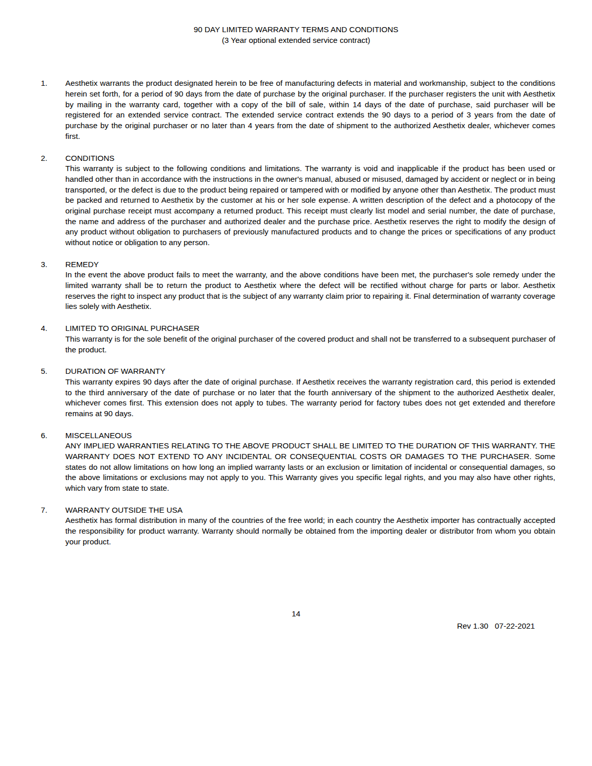90 DAY LIMITED WARRANTY TERMS AND CONDITIONS (3 Year optional extended service contract)
Aesthetix warrants the product designated herein to be free of manufacturing defects in material and workmanship, subject to the conditions herein set forth, for a period of 90 days from the date of purchase by the original purchaser. If the purchaser registers the unit with Aesthetix by mailing in the warranty card, together with a copy of the bill of sale, within 14 days of the date of purchase, said purchaser will be registered for an extended service contract. The extended service contract extends the 90 days to a period of 3 years from the date of purchase by the original purchaser or no later than 4 years from the date of shipment to the authorized Aesthetix dealer, whichever comes first.
CONDITIONS
This warranty is subject to the following conditions and limitations. The warranty is void and inapplicable if the product has been used or handled other than in accordance with the instructions in the owner's manual, abused or misused, damaged by accident or neglect or in being transported, or the defect is due to the product being repaired or tampered with or modified by anyone other than Aesthetix. The product must be packed and returned to Aesthetix by the customer at his or her sole expense. A written description of the defect and a photocopy of the original purchase receipt must accompany a returned product. This receipt must clearly list model and serial number, the date of purchase, the name and address of the purchaser and authorized dealer and the purchase price. Aesthetix reserves the right to modify the design of any product without obligation to purchasers of previously manufactured products and to change the prices or specifications of any product without notice or obligation to any person.
REMEDY
In the event the above product fails to meet the warranty, and the above conditions have been met, the purchaser's sole remedy under the limited warranty shall be to return the product to Aesthetix where the defect will be rectified without charge for parts or labor. Aesthetix reserves the right to inspect any product that is the subject of any warranty claim prior to repairing it. Final determination of warranty coverage lies solely with Aesthetix.
LIMITED TO ORIGINAL PURCHASER
This warranty is for the sole benefit of the original purchaser of the covered product and shall not be transferred to a subsequent purchaser of the product.
DURATION OF WARRANTY
This warranty expires 90 days after the date of original purchase. If Aesthetix receives the warranty registration card, this period is extended to the third anniversary of the date of purchase or no later that the fourth anniversary of the shipment to the authorized Aesthetix dealer, whichever comes first. This extension does not apply to tubes. The warranty period for factory tubes does not get extended and therefore remains at 90 days.
MISCELLANEOUS
ANY IMPLIED WARRANTIES RELATING TO THE ABOVE PRODUCT SHALL BE LIMITED TO THE DURATION OF THIS WARRANTY. THE WARRANTY DOES NOT EXTEND TO ANY INCIDENTAL OR CONSEQUENTIAL COSTS OR DAMAGES TO THE PURCHASER. Some states do not allow limitations on how long an implied warranty lasts or an exclusion or limitation of incidental or consequential damages, so the above limitations or exclusions may not apply to you. This Warranty gives you specific legal rights, and you may also have other rights, which vary from state to state.
WARRANTY OUTSIDE THE USA
Aesthetix has formal distribution in many of the countries of the free world; in each country the Aesthetix importer has contractually accepted the responsibility for product warranty. Warranty should normally be obtained from the importing dealer or distributor from whom you obtain your product.
14
Rev 1.30 07-22-2021